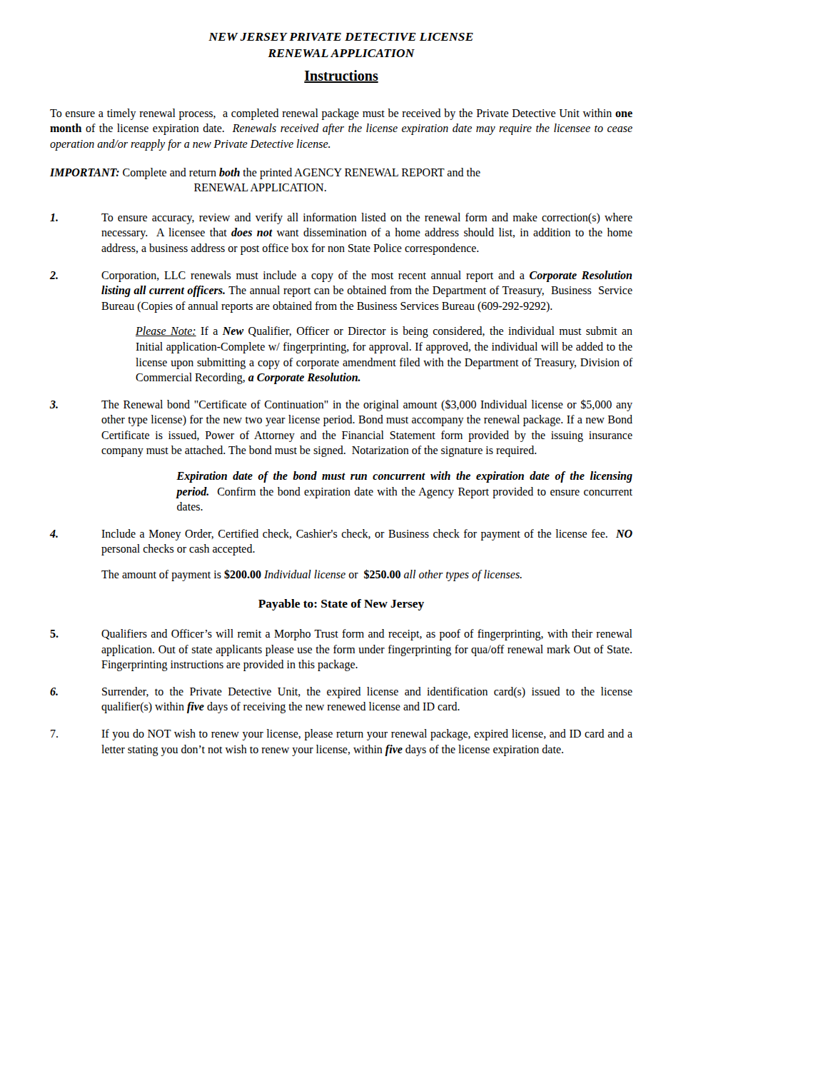NEW JERSEY PRIVATE DETECTIVE LICENSE
RENEWAL APPLICATION
Instructions
To ensure a timely renewal process, a completed renewal package must be received by the Private Detective Unit within one month of the license expiration date. Renewals received after the license expiration date may require the licensee to cease operation and/or reapply for a new Private Detective license.
IMPORTANT: Complete and return both the printed AGENCY RENEWAL REPORT and the RENEWAL APPLICATION.
1.
To ensure accuracy, review and verify all information listed on the renewal form and make correction(s) where necessary. A licensee that does not want dissemination of a home address should list, in addition to the home address, a business address or post office box for non State Police correspondence.
2.
Corporation, LLC renewals must include a copy of the most recent annual report and a Corporate Resolution listing all current officers. The annual report can be obtained from the Department of Treasury, Business Service Bureau (Copies of annual reports are obtained from the Business Services Bureau (609-292-9292).
Please Note: If a New Qualifier, Officer or Director is being considered, the individual must submit an Initial application-Complete w/ fingerprinting, for approval. If approved, the individual will be added to the license upon submitting a copy of corporate amendment filed with the Department of Treasury, Division of Commercial Recording, a Corporate Resolution.
3.
The Renewal bond "Certificate of Continuation" in the original amount ($3,000 Individual license or $5,000 any other type license) for the new two year license period. Bond must accompany the renewal package. If a new Bond Certificate is issued, Power of Attorney and the Financial Statement form provided by the issuing insurance company must be attached. The bond must be signed. Notarization of the signature is required.
Expiration date of the bond must run concurrent with the expiration date of the licensing period. Confirm the bond expiration date with the Agency Report provided to ensure concurrent dates.
4.
Include a Money Order, Certified check, Cashier's check, or Business check for payment of the license fee. NO personal checks or cash accepted.
The amount of payment is $200.00 Individual license or $250.00 all other types of licenses.
Payable to: State of New Jersey
5.
Qualifiers and Officer’s will remit a Morpho Trust form and receipt, as poof of fingerprinting, with their renewal application. Out of state applicants please use the form under fingerprinting for qua/off renewal mark Out of State. Fingerprinting instructions are provided in this package.
6.
Surrender, to the Private Detective Unit, the expired license and identification card(s) issued to the license qualifier(s) within five days of receiving the new renewed license and ID card.
7.
If you do NOT wish to renew your license, please return your renewal package, expired license, and ID card and a letter stating you don’t not wish to renew your license, within five days of the license expiration date.